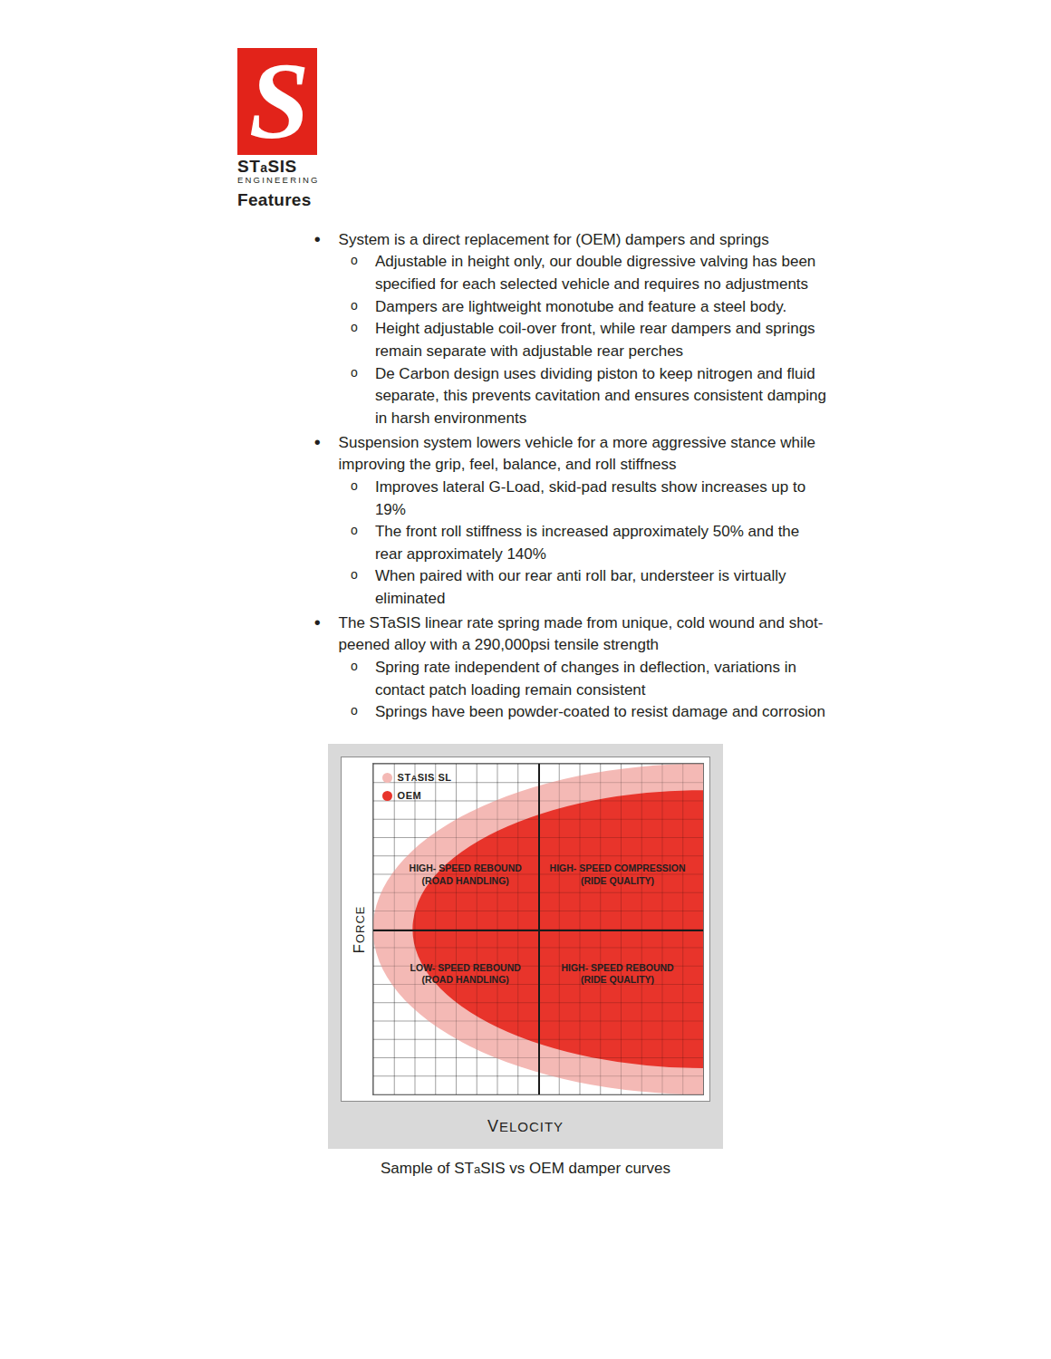S
STa SIS
ENGINEERING
Features
System is a direct replacement for (OEM) dampers and springs
Adjustable in height only, our double digressive valving has been specified for each selected vehicle and requires no adjustments
Dampers are lightweight monotube and feature a steel body.
Height adjustable coil-over front, while rear dampers and springs remain separate with adjustable rear perches
De Carbon design uses dividing piston to keep nitrogen and fluid separate, this prevents cavitation and ensures consistent damping in harsh environments
Suspension system lowers vehicle for a more aggressive stance while improving the grip, feel, balance, and roll stiffness
Improves lateral G-Load, skid-pad results show increases up to 19%
The front roll stiffness is increased approximately 50% and the rear approximately 140%
When paired with our rear anti roll bar, understeer is virtually eliminated
The STaSIS linear rate spring made from unique, cold wound and shot-peened alloy with a 290,000psi tensile strength
Spring rate independent of changes in deflection, variations in contact patch loading remain consistent
Springs have been powder-coated to resist damage and corrosion
Force
STa SIS SL
OEM
High- Speed Rebound
(Road Handling)
High- Speed Compression
(Ride Quality)
Low- Speed Rebound
(Road Handling)
High- Speed Rebound
(Ride Quality)
Velocity
Sample of STa SIS vs OEM damper curves